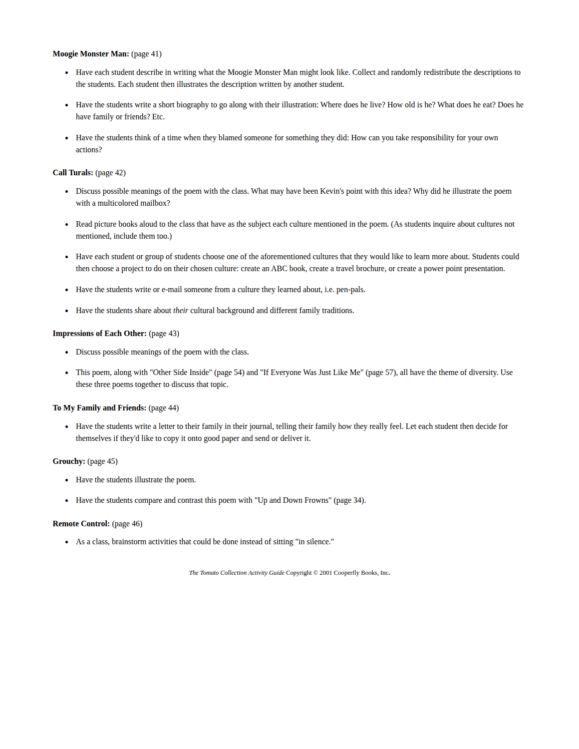Moogie Monster Man: (page 41)
Have each student describe in writing what the Moogie Monster Man might look like. Collect and randomly redistribute the descriptions to the students. Each student then illustrates the description written by another student.
Have the students write a short biography to go along with their illustration: Where does he live? How old is he? What does he eat? Does he have family or friends? Etc.
Have the students think of a time when they blamed someone for something they did: How can you take responsibility for your own actions?
Call Turals: (page 42)
Discuss possible meanings of the poem with the class. What may have been Kevin's point with this idea? Why did he illustrate the poem with a multicolored mailbox?
Read picture books aloud to the class that have as the subject each culture mentioned in the poem. (As students inquire about cultures not mentioned, include them too.)
Have each student or group of students choose one of the aforementioned cultures that they would like to learn more about. Students could then choose a project to do on their chosen culture: create an ABC book, create a travel brochure, or create a power point presentation.
Have the students write or e-mail someone from a culture they learned about, i.e. pen-pals.
Have the students share about their cultural background and different family traditions.
Impressions of Each Other: (page 43)
Discuss possible meanings of the poem with the class.
This poem, along with "Other Side Inside" (page 54) and "If Everyone Was Just Like Me" (page 57), all have the theme of diversity. Use these three poems together to discuss that topic.
To My Family and Friends: (page 44)
Have the students write a letter to their family in their journal, telling their family how they really feel. Let each student then decide for themselves if they'd like to copy it onto good paper and send or deliver it.
Grouchy: (page 45)
Have the students illustrate the poem.
Have the students compare and contrast this poem with "Up and Down Frowns" (page 34).
Remote Control: (page 46)
As a class, brainstorm activities that could be done instead of sitting "in silence."
The Tomato Collection Activity Guide Copyright © 2001 Cooperfly Books, Inc.